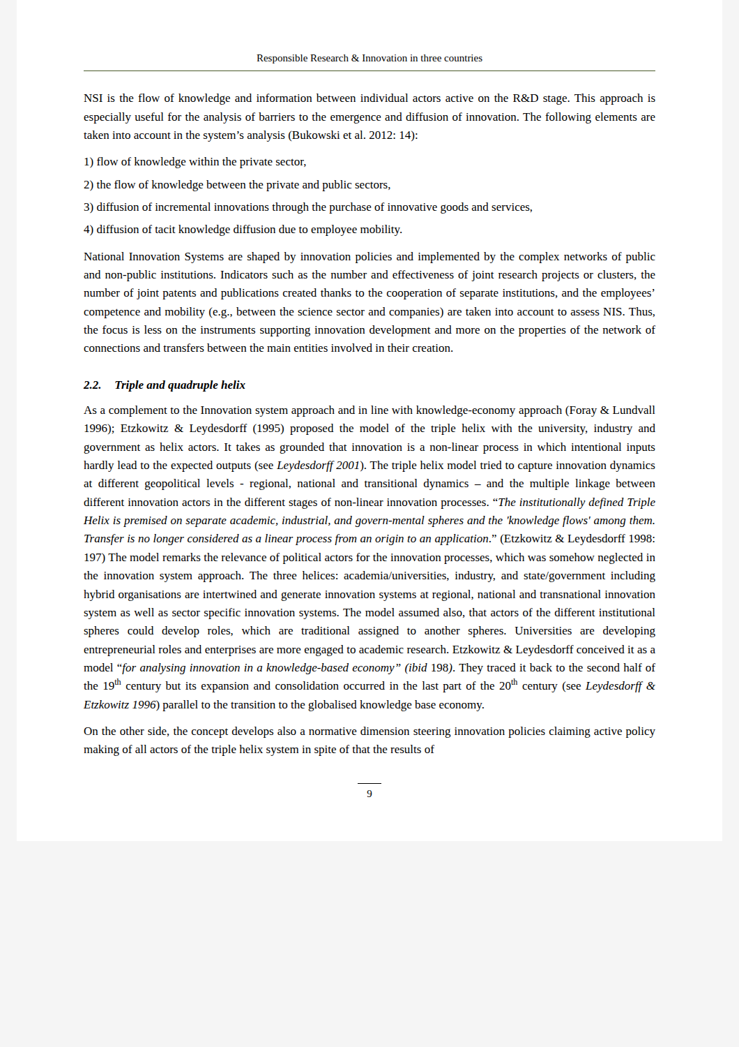Responsible Research & Innovation in three countries
NSI is the flow of knowledge and information between individual actors active on the R&D stage. This approach is especially useful for the analysis of barriers to the emergence and diffusion of innovation. The following elements are taken into account in the system’s analysis (Bukowski et al. 2012: 14):
1) flow of knowledge within the private sector,
2) the flow of knowledge between the private and public sectors,
3) diffusion of incremental innovations through the purchase of innovative goods and services,
4) diffusion of tacit knowledge diffusion due to employee mobility.
National Innovation Systems are shaped by innovation policies and implemented by the complex networks of public and non-public institutions. Indicators such as the number and effectiveness of joint research projects or clusters, the number of joint patents and publications created thanks to the cooperation of separate institutions, and the employees’ competence and mobility (e.g., between the science sector and companies) are taken into account to assess NIS. Thus, the focus is less on the instruments supporting innovation development and more on the properties of the network of connections and transfers between the main entities involved in their creation.
2.2. Triple and quadruple helix
As a complement to the Innovation system approach and in line with knowledge-economy approach (Foray & Lundvall 1996); Etzkowitz & Leydesdorff (1995) proposed the model of the triple helix with the university, industry and government as helix actors. It takes as grounded that innovation is a non-linear process in which intentional inputs hardly lead to the expected outputs (see Leydesdorff 2001). The triple helix model tried to capture innovation dynamics at different geopolitical levels - regional, national and transitional dynamics – and the multiple linkage between different innovation actors in the different stages of non-linear innovation processes. “The institutionally defined Triple Helix is premised on separate academic, industrial, and govern-mental spheres and the 'knowledge flows' among them. Transfer is no longer considered as a linear process from an origin to an application.” (Etzkowitz & Leydesdorff 1998: 197) The model remarks the relevance of political actors for the innovation processes, which was somehow neglected in the innovation system approach. The three helices: academia/universities, industry, and state/government including hybrid organisations are intertwined and generate innovation systems at regional, national and transnational innovation system as well as sector specific innovation systems. The model assumed also, that actors of the different institutional spheres could develop roles, which are traditional assigned to another spheres. Universities are developing entrepreneurial roles and enterprises are more engaged to academic research. Etzkowitz & Leydesdorff conceived it as a model “for analysing innovation in a knowledge-based economy” (ibid 198). They traced it back to the second half of the 19th century but its expansion and consolidation occurred in the last part of the 20th century (see Leydesdorff & Etzkowitz 1996) parallel to the transition to the globalised knowledge base economy.
On the other side, the concept develops also a normative dimension steering innovation policies claiming active policy making of all actors of the triple helix system in spite of that the results of
9